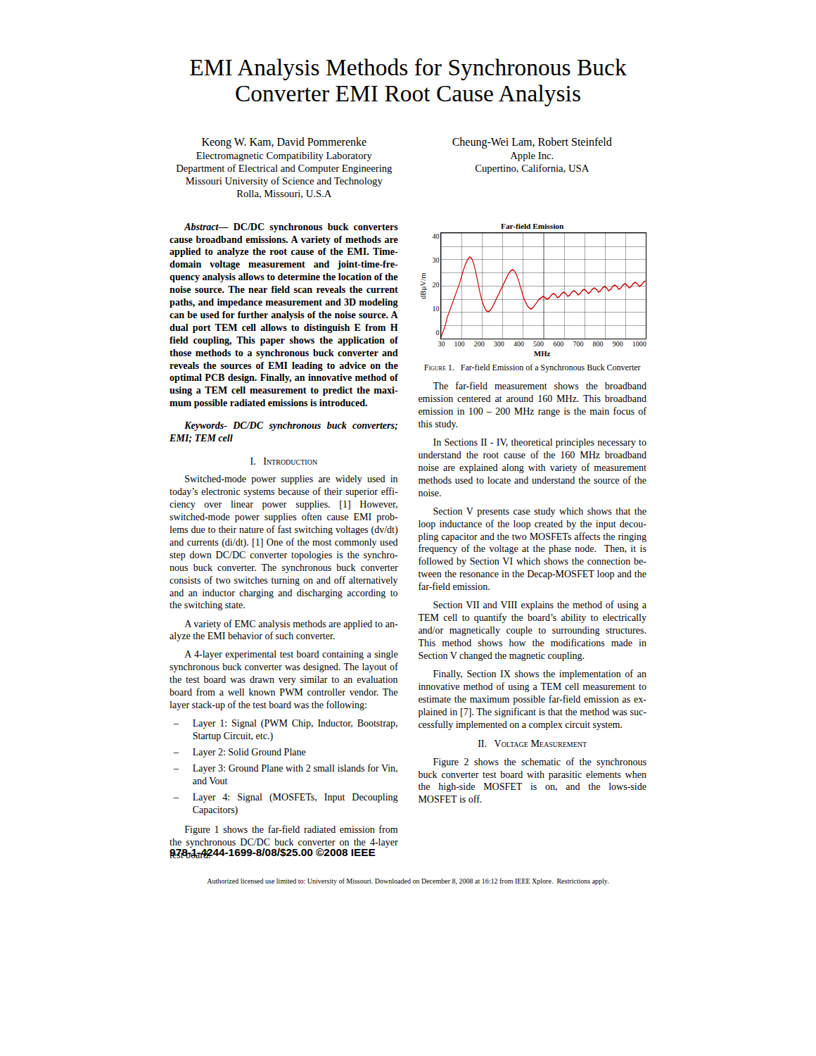EMI Analysis Methods for Synchronous Buck
Converter EMI Root Cause Analysis
Keong W. Kam, David Pommerenke
Electromagnetic Compatibility Laboratory
Department of Electrical and Computer Engineering
Missouri University of Science and Technology
Rolla, Missouri, U.S.A
Cheung-Wei Lam, Robert Steinfeld
Apple Inc.
Cupertino, California, USA
Abstract— DC/DC synchronous buck converters cause broadband emissions. A variety of methods are applied to analyze the root cause of the EMI. Time-domain voltage measurement and joint-time-frequency analysis allows to determine the location of the noise source. The near field scan reveals the current paths, and impedance measurement and 3D modeling can be used for further analysis of the noise source. A dual port TEM cell allows to distinguish E from H field coupling, This paper shows the application of those methods to a synchronous buck converter and reveals the sources of EMI leading to advice on the optimal PCB design. Finally, an innovative method of using a TEM cell measurement to predict the maximum possible radiated emissions is introduced.
Keywords- DC/DC synchronous buck converters; EMI; TEM cell
I. Introduction
Switched-mode power supplies are widely used in today’s electronic systems because of their superior efficiency over linear power supplies. [1] However, switched-mode power supplies often cause EMI problems due to their nature of fast switching voltages (dv/dt) and currents (di/dt). [1] One of the most commonly used step down DC/DC converter topologies is the synchronous buck converter. The synchronous buck converter consists of two switches turning on and off alternatively and an inductor charging and discharging according to the switching state.
A variety of EMC analysis methods are applied to analyze the EMI behavior of such converter.
A 4-layer experimental test board containing a single synchronous buck converter was designed. The layout of the test board was drawn very similar to an evaluation board from a well known PWM controller vendor. The layer stack-up of the test board was the following:
Layer 1: Signal (PWM Chip, Inductor, Bootstrap, Startup Circuit, etc.)
Layer 2: Solid Ground Plane
Layer 3: Ground Plane with 2 small islands for Vin, and Vout
Layer 4: Signal (MOSFETs, Input Decoupling Capacitors)
Figure 1 shows the far-field radiated emission from the synchronous DC/DC buck converter on the 4-layer test board.
Far-field Emission
dBµV/m
40
30
20
10
0
301002003004005006007008009001000
MHz
Figure 1. Far-field Emission of a Synchronous Buck Converter
The far-field measurement shows the broadband emission centered at around 160 MHz. This broadband emission in 100 – 200 MHz range is the main focus of this study.
In Sections II - IV, theoretical principles necessary to understand the root cause of the 160 MHz broadband noise are explained along with variety of measurement methods used to locate and understand the source of the noise.
Section V presents case study which shows that the loop inductance of the loop created by the input decoupling capacitor and the two MOSFETs affects the ringing frequency of the voltage at the phase node. Then, it is followed by Section VI which shows the connection between the resonance in the Decap-MOSFET loop and the far-field emission.
Section VII and VIII explains the method of using a TEM cell to quantify the board’s ability to electrically and/or magnetically couple to surrounding structures. This method shows how the modifications made in Section V changed the magnetic coupling.
Finally, Section IX shows the implementation of an innovative method of using a TEM cell measurement to estimate the maximum possible far-field emission as explained in [7]. The significant is that the method was successfully implemented on a complex circuit system.
II. Voltage Measurement
Figure 2 shows the schematic of the synchronous buck converter test board with parasitic elements when the high-side MOSFET is on, and the lows-side MOSFET is off.
978-1-4244-1699-8/08/$25.00 ©2008 IEEE
Authorized licensed use limited to: University of Missouri. Downloaded on December 8, 2008 at 16:12 from IEEE Xplore. Restrictions apply.